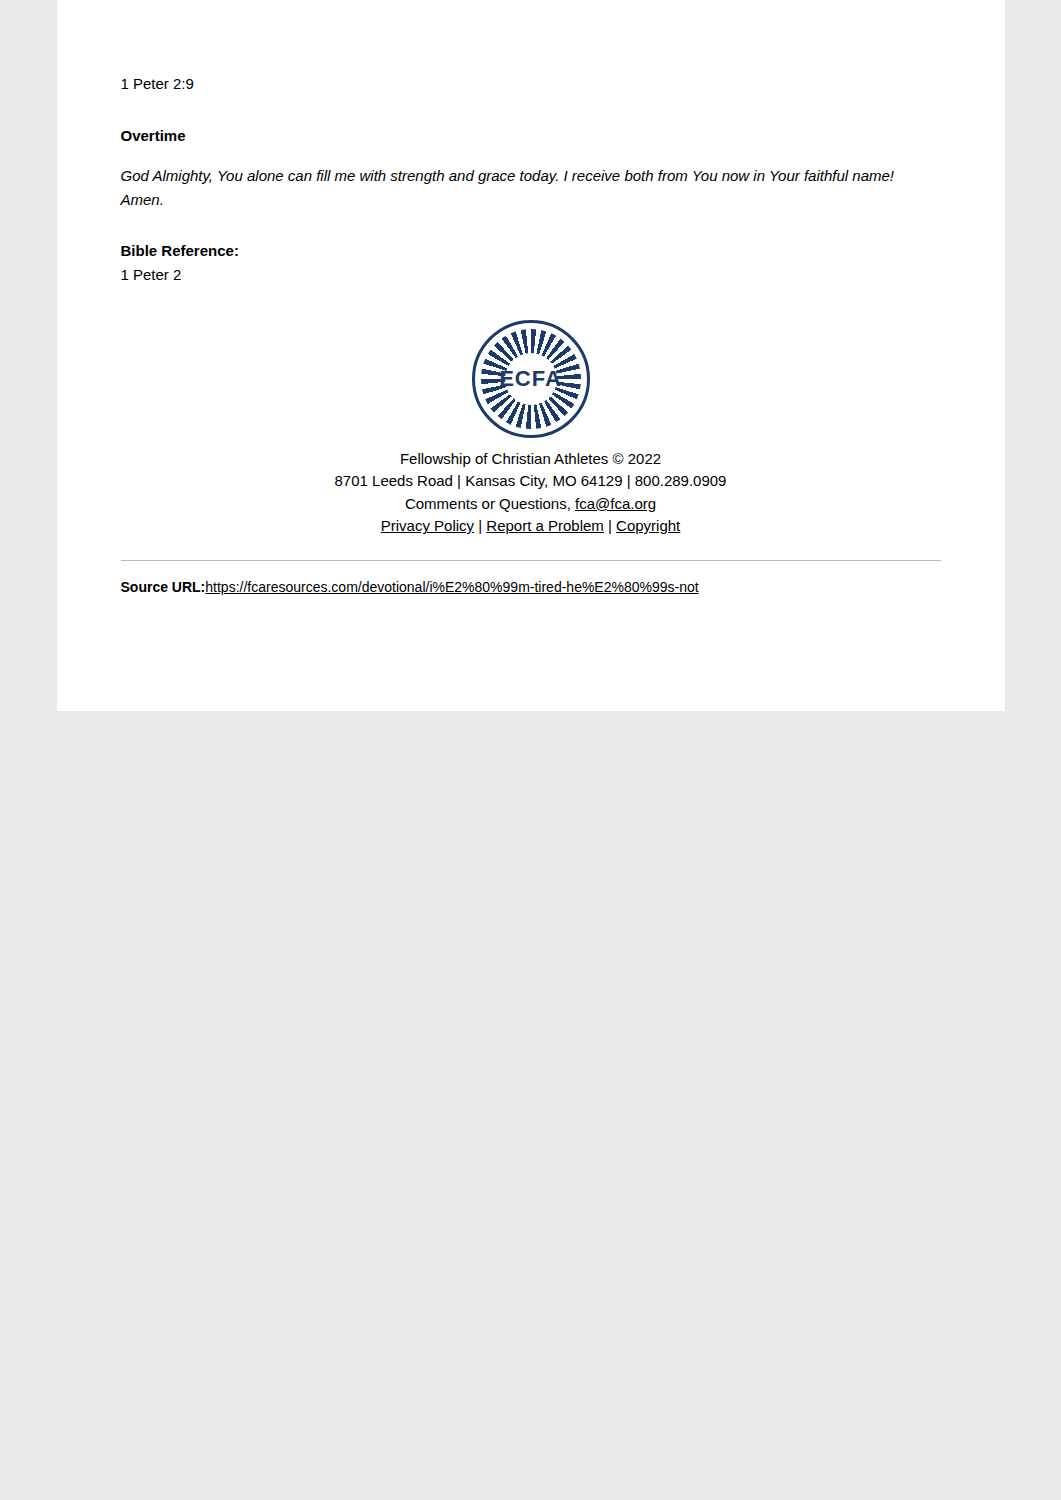1 Peter 2:9
Overtime
God Almighty, You alone can fill me with strength and grace today. I receive both from You now in Your faithful name! Amen.
Bible Reference: 1 Peter 2
ECFA
Fellowship of Christian Athletes © 2022
8701 Leeds Road | Kansas City, MO 64129 | 800.289.0909
Comments or Questions, fca@fca.org
Privacy Policy | Report a Problem | Copyright
Source URL: https://fcaresources.com/devotional/i%E2%80%99m-tired-he%E2%80%99s-not